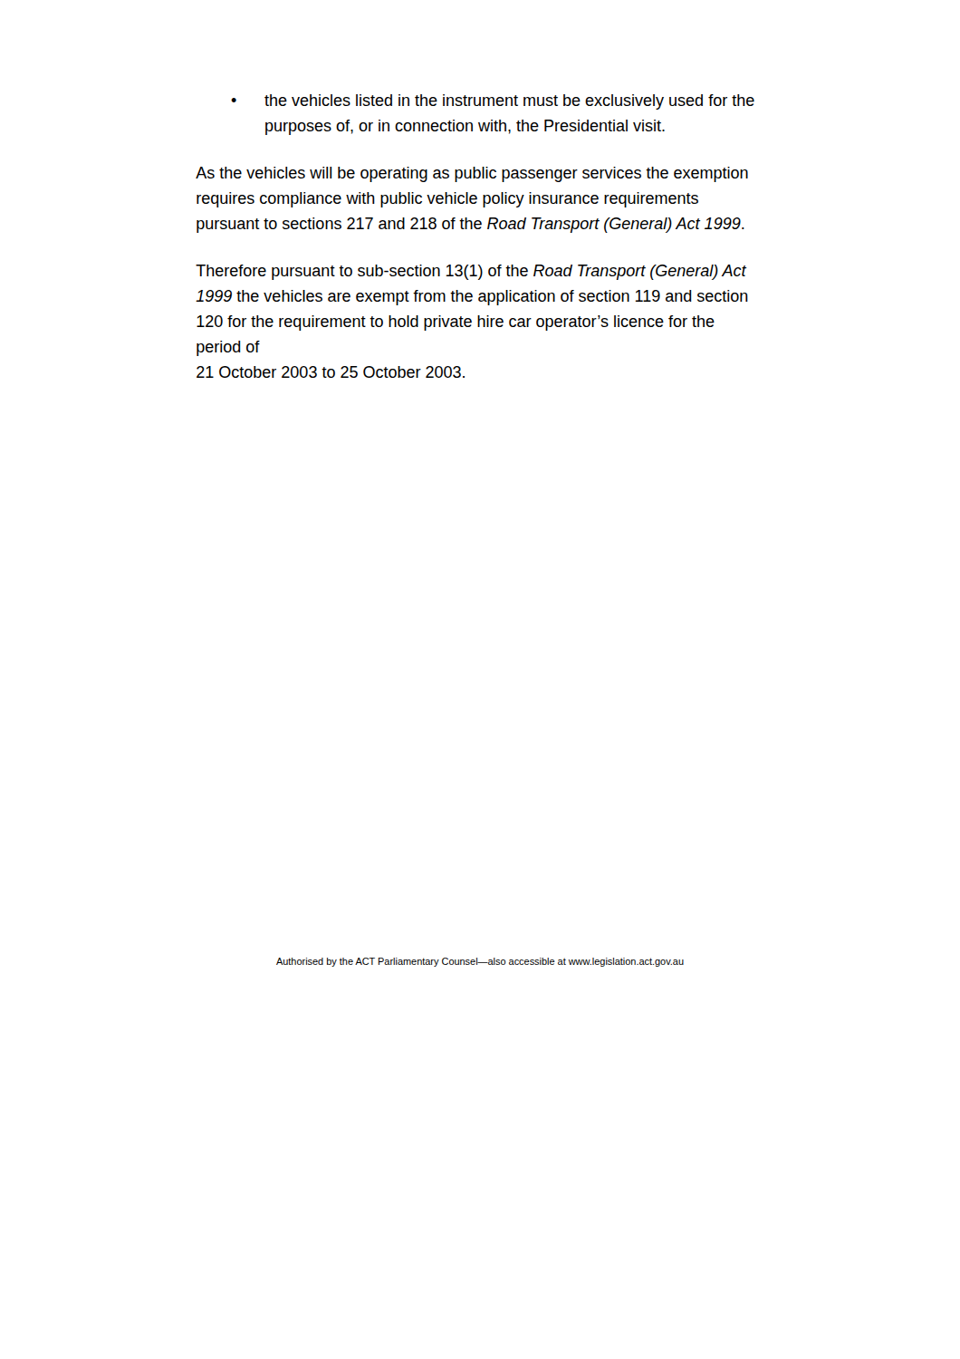the vehicles listed in the instrument must be exclusively used for the purposes of, or in connection with, the Presidential visit.
As the vehicles will be operating as public passenger services the exemption requires compliance with public vehicle policy insurance requirements pursuant to sections 217 and 218 of the Road Transport (General) Act 1999.
Therefore pursuant to sub-section 13(1) of the Road Transport (General) Act 1999 the vehicles are exempt from the application of section 119 and section 120 for the requirement to hold private hire car operator’s licence for the period of
21 October 2003 to 25 October 2003.
Authorised by the ACT Parliamentary Counsel—also accessible at www.legislation.act.gov.au